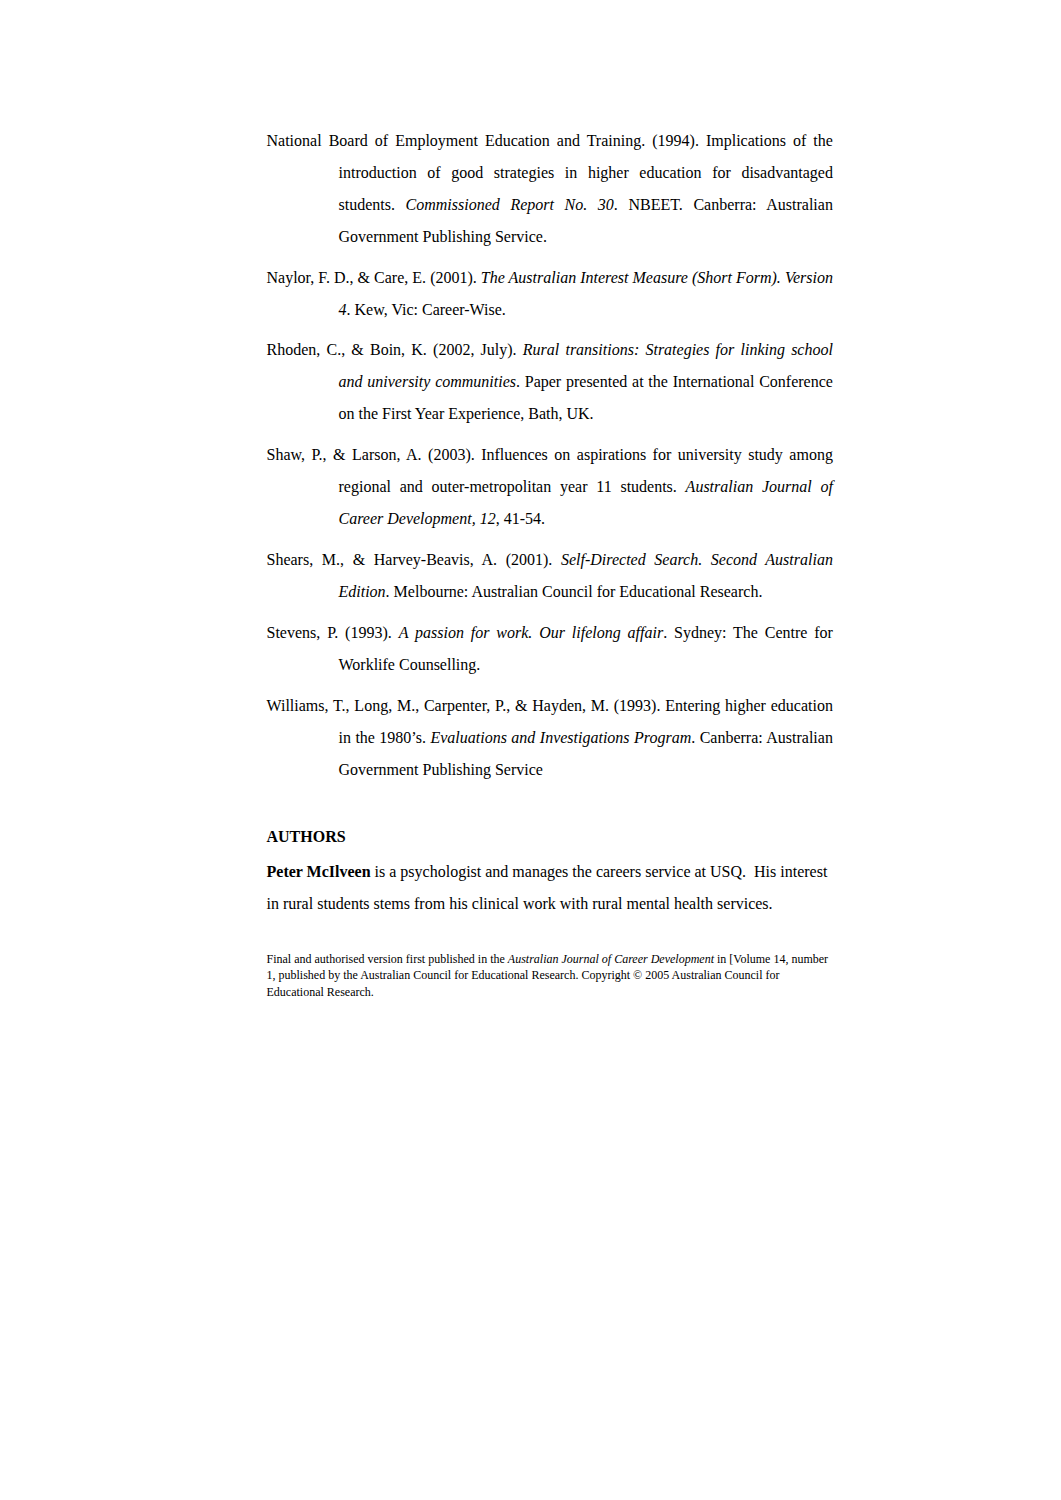National Board of Employment Education and Training. (1994). Implications of the introduction of good strategies in higher education for disadvantaged students. Commissioned Report No. 30. NBEET. Canberra: Australian Government Publishing Service.
Naylor, F. D., & Care, E. (2001). The Australian Interest Measure (Short Form). Version 4. Kew, Vic: Career-Wise.
Rhoden, C., & Boin, K. (2002, July). Rural transitions: Strategies for linking school and university communities. Paper presented at the International Conference on the First Year Experience, Bath, UK.
Shaw, P., & Larson, A. (2003). Influences on aspirations for university study among regional and outer-metropolitan year 11 students. Australian Journal of Career Development, 12, 41-54.
Shears, M., & Harvey-Beavis, A. (2001). Self-Directed Search. Second Australian Edition. Melbourne: Australian Council for Educational Research.
Stevens, P. (1993). A passion for work. Our lifelong affair. Sydney: The Centre for Worklife Counselling.
Williams, T., Long, M., Carpenter, P., & Hayden, M. (1993). Entering higher education in the 1980’s. Evaluations and Investigations Program. Canberra: Australian Government Publishing Service
AUTHORS
Peter McIlveen is a psychologist and manages the careers service at USQ. His interest in rural students stems from his clinical work with rural mental health services.
Final and authorised version first published in the Australian Journal of Career Development in [Volume 14, number 1, published by the Australian Council for Educational Research. Copyright © 2005 Australian Council for Educational Research.